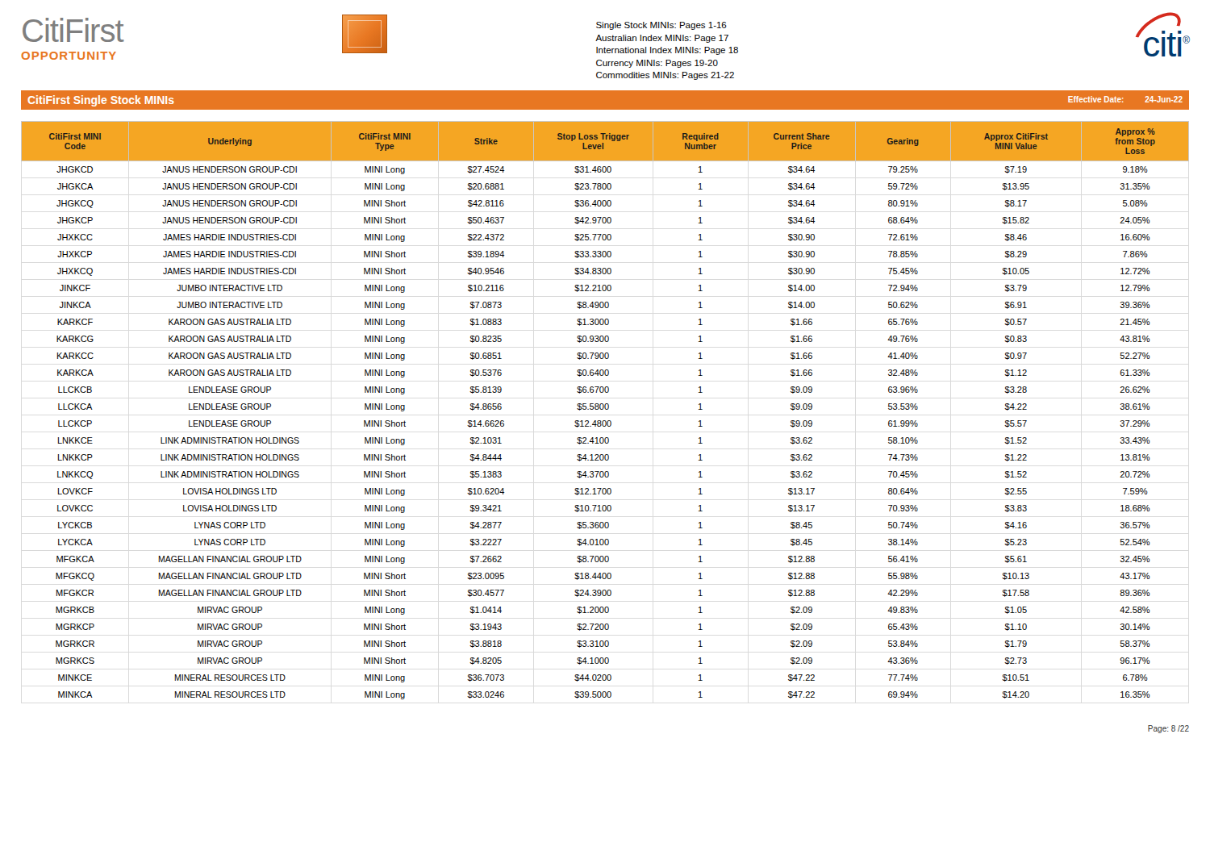CitiFirst
OPPORTUNITY
Single Stock MINIs: Pages 1-16
Australian Index MINIs: Page 17
International Index MINIs: Page 18
Currency MINIs: Pages 19-20
Commodities MINIs: Pages 21-22
citi®
CitiFirst Single Stock MINIs
Effective Date: 24-Jun-22
| CitiFirst MINI Code | Underlying | CitiFirst MINI Type | Strike | Stop Loss Trigger Level | Required Number | Current Share Price | Gearing | Approx CitiFirst MINI Value | Approx % from Stop Loss |
| --- | --- | --- | --- | --- | --- | --- | --- | --- | --- |
| JHGKCD | JANUS HENDERSON GROUP-CDI | MINI Long | $27.4524 | $31.4600 | 1 | $34.64 | 79.25% | $7.19 | 9.18% |
| JHGKCA | JANUS HENDERSON GROUP-CDI | MINI Long | $20.6881 | $23.7800 | 1 | $34.64 | 59.72% | $13.95 | 31.35% |
| JHGKCQ | JANUS HENDERSON GROUP-CDI | MINI Short | $42.8116 | $36.4000 | 1 | $34.64 | 80.91% | $8.17 | 5.08% |
| JHGKCP | JANUS HENDERSON GROUP-CDI | MINI Short | $50.4637 | $42.9700 | 1 | $34.64 | 68.64% | $15.82 | 24.05% |
| JHXKCC | JAMES HARDIE INDUSTRIES-CDI | MINI Long | $22.4372 | $25.7700 | 1 | $30.90 | 72.61% | $8.46 | 16.60% |
| JHXKCP | JAMES HARDIE INDUSTRIES-CDI | MINI Short | $39.1894 | $33.3300 | 1 | $30.90 | 78.85% | $8.29 | 7.86% |
| JHXKCQ | JAMES HARDIE INDUSTRIES-CDI | MINI Short | $40.9546 | $34.8300 | 1 | $30.90 | 75.45% | $10.05 | 12.72% |
| JINKCF | JUMBO INTERACTIVE LTD | MINI Long | $10.2116 | $12.2100 | 1 | $14.00 | 72.94% | $3.79 | 12.79% |
| JINKCA | JUMBO INTERACTIVE LTD | MINI Long | $7.0873 | $8.4900 | 1 | $14.00 | 50.62% | $6.91 | 39.36% |
| KARKCF | KAROON GAS AUSTRALIA LTD | MINI Long | $1.0883 | $1.3000 | 1 | $1.66 | 65.76% | $0.57 | 21.45% |
| KARKCG | KAROON GAS AUSTRALIA LTD | MINI Long | $0.8235 | $0.9300 | 1 | $1.66 | 49.76% | $0.83 | 43.81% |
| KARKCC | KAROON GAS AUSTRALIA LTD | MINI Long | $0.6851 | $0.7900 | 1 | $1.66 | 41.40% | $0.97 | 52.27% |
| KARKCA | KAROON GAS AUSTRALIA LTD | MINI Long | $0.5376 | $0.6400 | 1 | $1.66 | 32.48% | $1.12 | 61.33% |
| LLCKCB | LENDLEASE GROUP | MINI Long | $5.8139 | $6.6700 | 1 | $9.09 | 63.96% | $3.28 | 26.62% |
| LLCKCA | LENDLEASE GROUP | MINI Long | $4.8656 | $5.5800 | 1 | $9.09 | 53.53% | $4.22 | 38.61% |
| LLCKCP | LENDLEASE GROUP | MINI Short | $14.6626 | $12.4800 | 1 | $9.09 | 61.99% | $5.57 | 37.29% |
| LNKKCE | LINK ADMINISTRATION HOLDINGS | MINI Long | $2.1031 | $2.4100 | 1 | $3.62 | 58.10% | $1.52 | 33.43% |
| LNKKCP | LINK ADMINISTRATION HOLDINGS | MINI Short | $4.8444 | $4.1200 | 1 | $3.62 | 74.73% | $1.22 | 13.81% |
| LNKKCQ | LINK ADMINISTRATION HOLDINGS | MINI Short | $5.1383 | $4.3700 | 1 | $3.62 | 70.45% | $1.52 | 20.72% |
| LOVKCF | LOVISA HOLDINGS LTD | MINI Long | $10.6204 | $12.1700 | 1 | $13.17 | 80.64% | $2.55 | 7.59% |
| LOVKCC | LOVISA HOLDINGS LTD | MINI Long | $9.3421 | $10.7100 | 1 | $13.17 | 70.93% | $3.83 | 18.68% |
| LYCKCB | LYNAS CORP LTD | MINI Long | $4.2877 | $5.3600 | 1 | $8.45 | 50.74% | $4.16 | 36.57% |
| LYCKCA | LYNAS CORP LTD | MINI Long | $3.2227 | $4.0100 | 1 | $8.45 | 38.14% | $5.23 | 52.54% |
| MFGKCA | MAGELLAN FINANCIAL GROUP LTD | MINI Long | $7.2662 | $8.7000 | 1 | $12.88 | 56.41% | $5.61 | 32.45% |
| MFGKCQ | MAGELLAN FINANCIAL GROUP LTD | MINI Short | $23.0095 | $18.4400 | 1 | $12.88 | 55.98% | $10.13 | 43.17% |
| MFGKCR | MAGELLAN FINANCIAL GROUP LTD | MINI Short | $30.4577 | $24.3900 | 1 | $12.88 | 42.29% | $17.58 | 89.36% |
| MGRKCB | MIRVAC GROUP | MINI Long | $1.0414 | $1.2000 | 1 | $2.09 | 49.83% | $1.05 | 42.58% |
| MGRKCP | MIRVAC GROUP | MINI Short | $3.1943 | $2.7200 | 1 | $2.09 | 65.43% | $1.10 | 30.14% |
| MGRKCR | MIRVAC GROUP | MINI Short | $3.8818 | $3.3100 | 1 | $2.09 | 53.84% | $1.79 | 58.37% |
| MGRKCS | MIRVAC GROUP | MINI Short | $4.8205 | $4.1000 | 1 | $2.09 | 43.36% | $2.73 | 96.17% |
| MINKCE | MINERAL RESOURCES LTD | MINI Long | $36.7073 | $44.0200 | 1 | $47.22 | 77.74% | $10.51 | 6.78% |
| MINKCA | MINERAL RESOURCES LTD | MINI Long | $33.0246 | $39.5000 | 1 | $47.22 | 69.94% | $14.20 | 16.35% |
Page: 8 /22